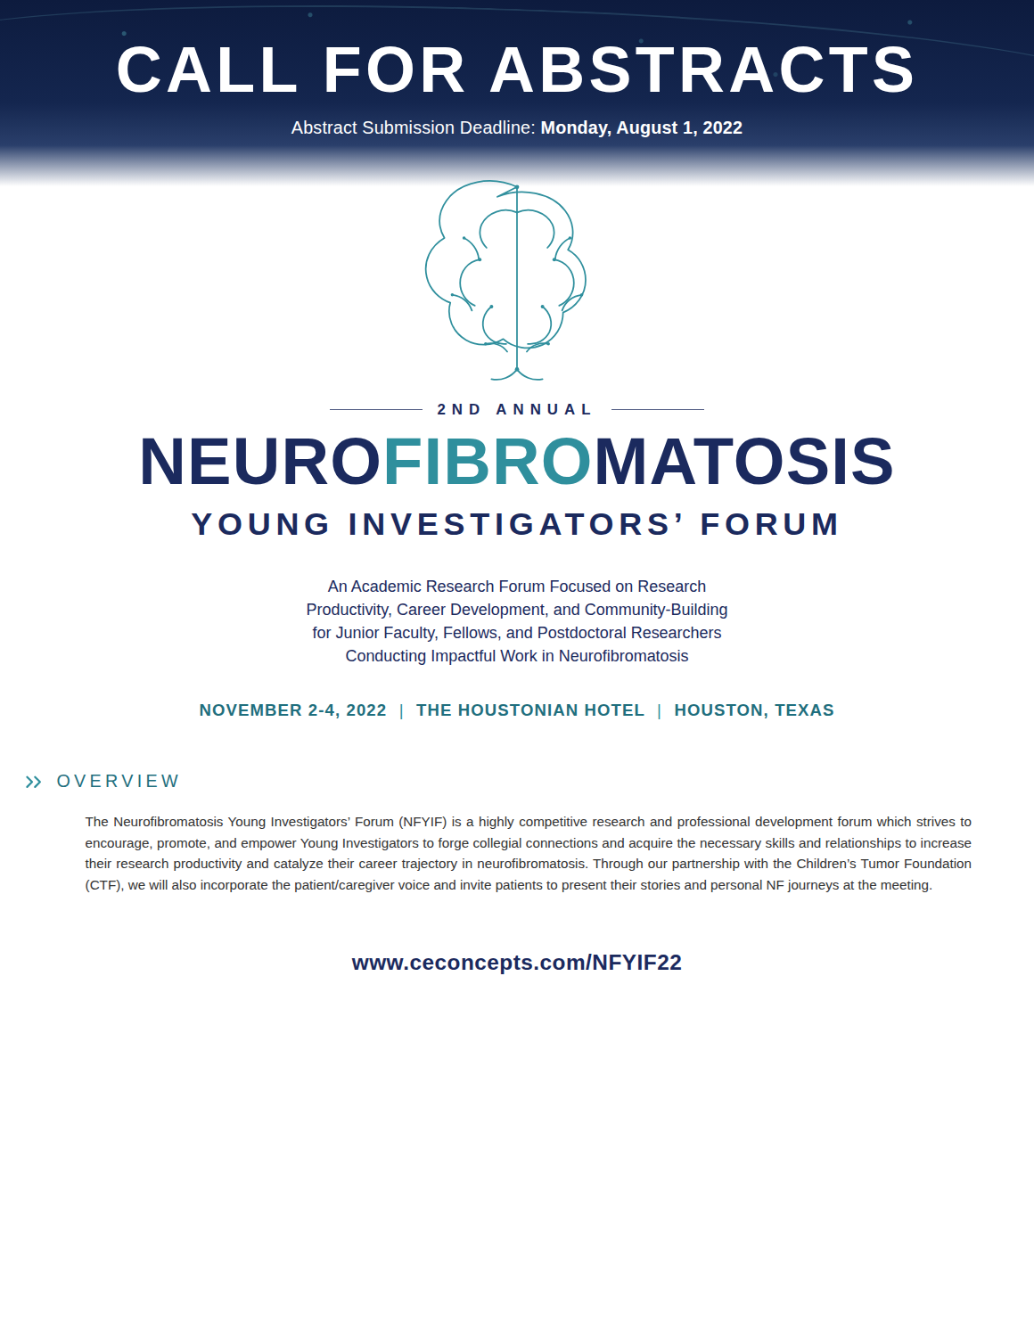Call for Abstracts
Abstract Submission Deadline: Monday, August 1, 2022
2nd Annual
Neurofibromatosis
Young Investigators’ Forum
An Academic Research Forum Focused on Research
Productivity, Career Development, and Community-Building
for Junior Faculty, Fellows, and Postdoctoral Researchers
Conducting Impactful Work in Neurofibromatosis
November 2-4, 2022 | The Houstonian Hotel | Houston, Texas
Overview
The Neurofibromatosis Young Investigators’ Forum (NFYIF) is a highly competitive research and professional development forum which strives to encourage, promote, and empower Young Investigators to forge collegial connections and acquire the necessary skills and relationships to increase their research productivity and catalyze their career trajectory in neurofibromatosis. Through our partnership with the Children’s Tumor Foundation (CTF), we will also incorporate the patient/caregiver voice and invite patients to present their stories and personal NF journeys at the meeting.
www.ceconcepts.com/NFYIF22